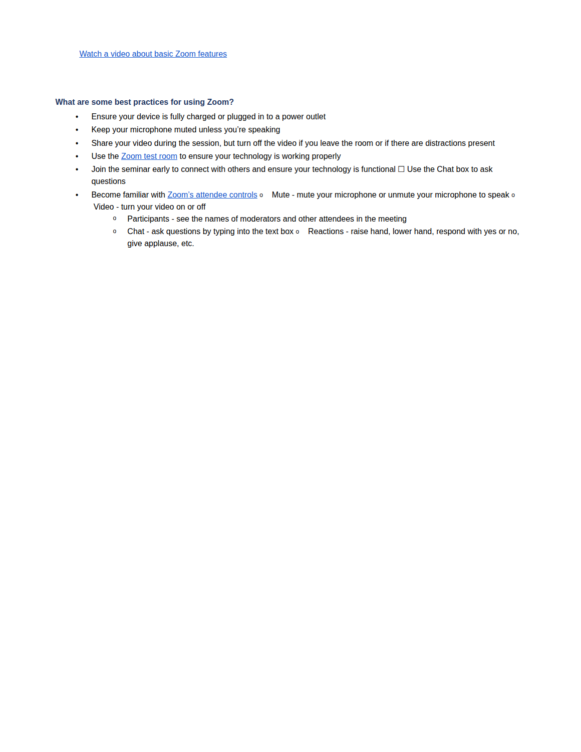Watch a video about basic Zoom features
What are some best practices for using Zoom?
Ensure your device is fully charged or plugged in to a power outlet
Keep your microphone muted unless you’re speaking
Share your video during the session, but turn off the video if you leave the room or if there are distractions present
Use the Zoom test room to ensure your technology is working properly
Join the seminar early to connect with others and ensure your technology is functional ☐ Use the Chat box to ask questions
Become familiar with Zoom’s attendee controls o Mute - mute your microphone or unmute your microphone to speak o Video - turn your video on or off
Participants - see the names of moderators and other attendees in the meeting
Chat - ask questions by typing into the text box o Reactions - raise hand, lower hand, respond with yes or no, give applause, etc.